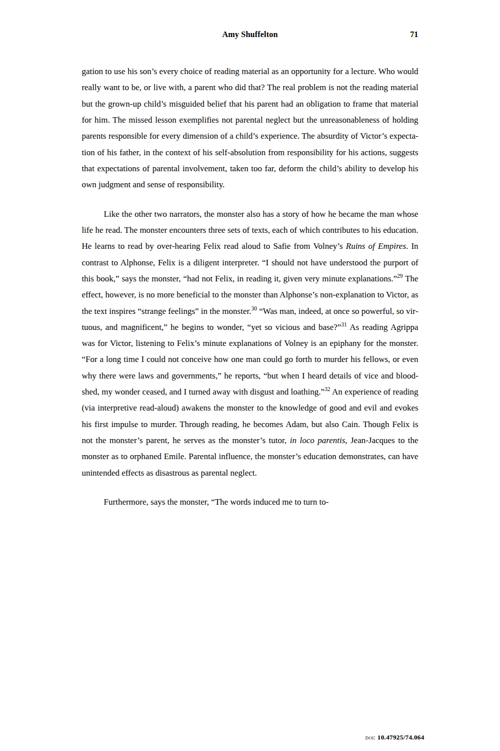Amy Shuffelton 71
gation to use his son’s every choice of reading material as an opportunity for a lecture. Who would really want to be, or live with, a parent who did that? The real problem is not the reading material but the grown-up child’s misguided belief that his parent had an obligation to frame that material for him. The missed lesson exemplifies not parental neglect but the unreasonableness of holding parents responsible for every dimension of a child’s experience. The absurdity of Victor’s expectation of his father, in the context of his self-absolution from responsibility for his actions, suggests that expectations of parental involvement, taken too far, deform the child’s ability to develop his own judgment and sense of responsibility.
Like the other two narrators, the monster also has a story of how he became the man whose life he read. The monster encounters three sets of texts, each of which contributes to his education. He learns to read by over-hearing Felix read aloud to Safie from Volney’s Ruins of Empires. In contrast to Alphonse, Felix is a diligent interpreter. “I should not have understood the purport of this book,” says the monster, “had not Felix, in reading it, given very minute explanations.”29 The effect, however, is no more beneficial to the monster than Alphonse’s non-explanation to Victor, as the text inspires “strange feelings” in the monster.30 “Was man, indeed, at once so powerful, so virtuous, and magnificent,” he begins to wonder, “yet so vicious and base?”31 As reading Agrippa was for Victor, listening to Felix’s minute explanations of Volney is an epiphany for the monster. “For a long time I could not conceive how one man could go forth to murder his fellows, or even why there were laws and governments,” he reports, “but when I heard details of vice and bloodshed, my wonder ceased, and I turned away with disgust and loathing.”32 An experience of reading (via interpretive read-aloud) awakens the monster to the knowledge of good and evil and evokes his first impulse to murder. Through reading, he becomes Adam, but also Cain. Though Felix is not the monster’s parent, he serves as the monster’s tutor, in loco parentis, Jean-Jacques to the monster as to orphaned Emile. Parental influence, the monster’s education demonstrates, can have unintended effects as disastrous as parental neglect.
Furthermore, says the monster, “The words induced me to turn to-
doi: 10.47925/74.064